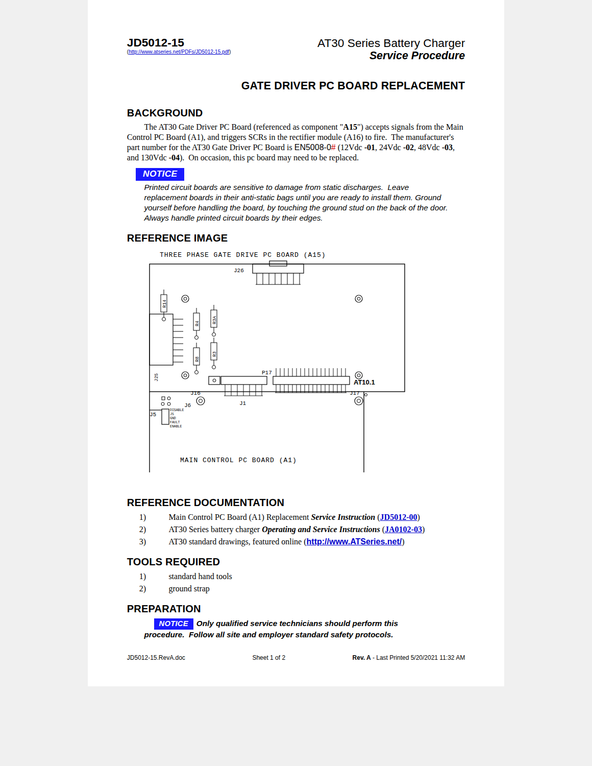JD5012-15 (http://www.atseries.net/PDFs/JD5012-15.pdf)
AT30 Series Battery Charger
Service Procedure
GATE DRIVER PC BOARD REPLACEMENT
BACKGROUND
The AT30 Gate Driver PC Board (referenced as component "A15") accepts signals from the Main Control PC Board (A1), and triggers SCRs in the rectifier module (A16) to fire. The manufacturer's part number for the AT30 Gate Driver PC Board is EN5008-0# (12Vdc -01, 24Vdc -02, 48Vdc -03, and 130Vdc -04). On occasion, this pc board may need to be replaced.
NOTICE
Printed circuit boards are sensitive to damage from static discharges. Leave replacement boards in their anti-static bags until you are ready to install them. Ground yourself before handling the board, by touching the ground stud on the back of the door. Always handle printed circuit boards by their edges.
REFERENCE IMAGE
THREE PHASE GATE DRIVE PC BOARD (A15) J26 R14 R4 R3A R3 R8 J25 P17 J17 AT10.1 J1 J16 J6 J5 DISABLE J5 GND FAULT ENABLE MAIN CONTROL PC BOARD (A1)
REFERENCE DOCUMENTATION
1) Main Control PC Board (A1) Replacement Service Instruction (JD5012-00)
2) AT30 Series battery charger Operating and Service Instructions (JA0102-03)
3) AT30 standard drawings, featured online (http://www.ATSeries.net/)
TOOLS REQUIRED
1) standard hand tools
2) ground strap
PREPARATION
NOTICEOnly qualified service technicians should perform this procedure. Follow all site and employer standard safety protocols.
JD5012-15.RevA.doc
Sheet 1 of 2
Rev. A - Last Printed 5/20/2021 11:32 AM